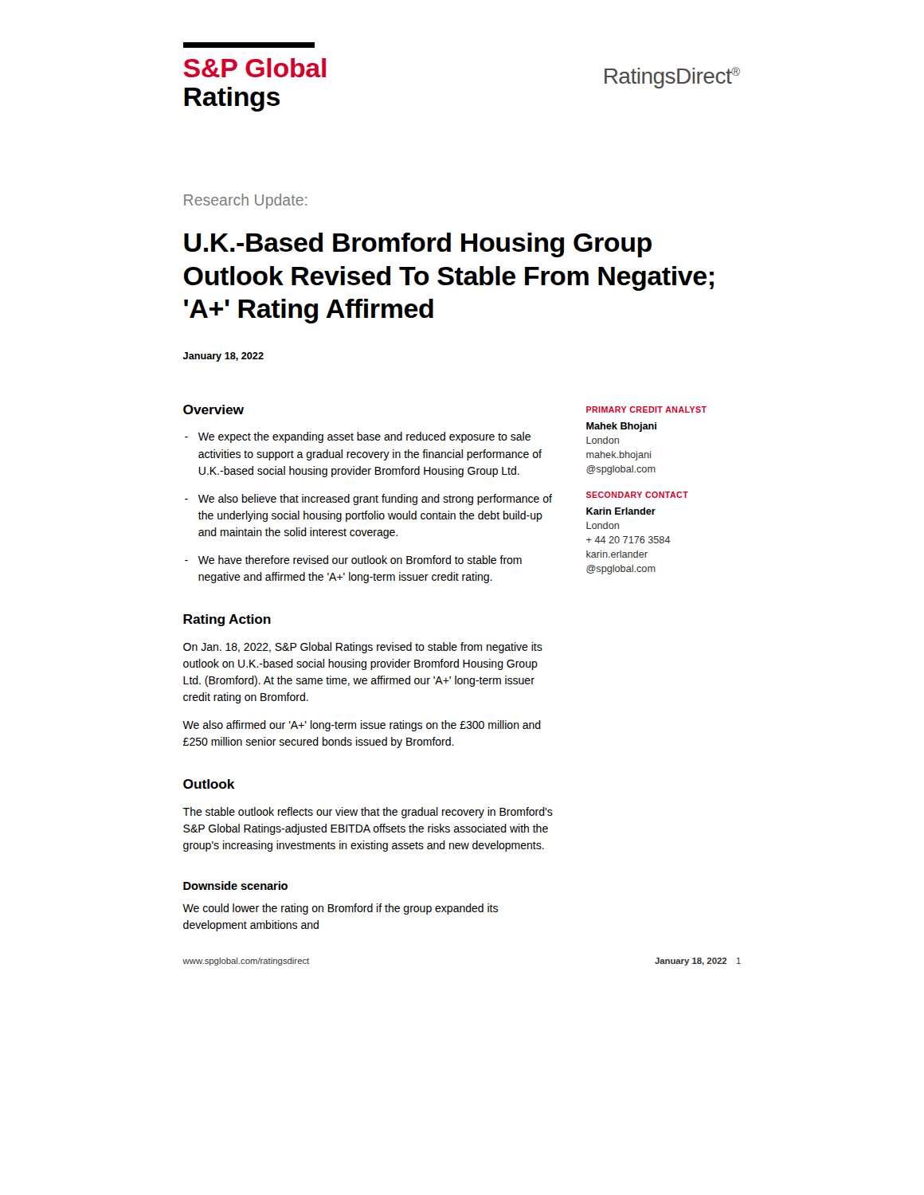S&P Global
Ratings
RatingsDirect®
Research Update:
U.K.-Based Bromford Housing Group Outlook Revised To Stable From Negative; 'A+' Rating Affirmed
January 18, 2022
Overview
We expect the expanding asset base and reduced exposure to sale activities to support a gradual recovery in the financial performance of U.K.-based social housing provider Bromford Housing Group Ltd.
We also believe that increased grant funding and strong performance of the underlying social housing portfolio would contain the debt build-up and maintain the solid interest coverage.
We have therefore revised our outlook on Bromford to stable from negative and affirmed the 'A+' long-term issuer credit rating.
Rating Action
On Jan. 18, 2022, S&P Global Ratings revised to stable from negative its outlook on U.K.-based social housing provider Bromford Housing Group Ltd. (Bromford). At the same time, we affirmed our 'A+' long-term issuer credit rating on Bromford.
We also affirmed our 'A+' long-term issue ratings on the £300 million and £250 million senior secured bonds issued by Bromford.
Outlook
The stable outlook reflects our view that the gradual recovery in Bromford's S&P Global Ratings-adjusted EBITDA offsets the risks associated with the group's increasing investments in existing assets and new developments.
Downside scenario
We could lower the rating on Bromford if the group expanded its development ambitions and
PRIMARY CREDIT ANALYST
Mahek Bhojani
London
mahek.bhojani
@spglobal.com
SECONDARY CONTACT
Karin Erlander
London
+ 44 20 7176 3584
karin.erlander
@spglobal.com
www.spglobal.com/ratingsdirect
January 18, 20221